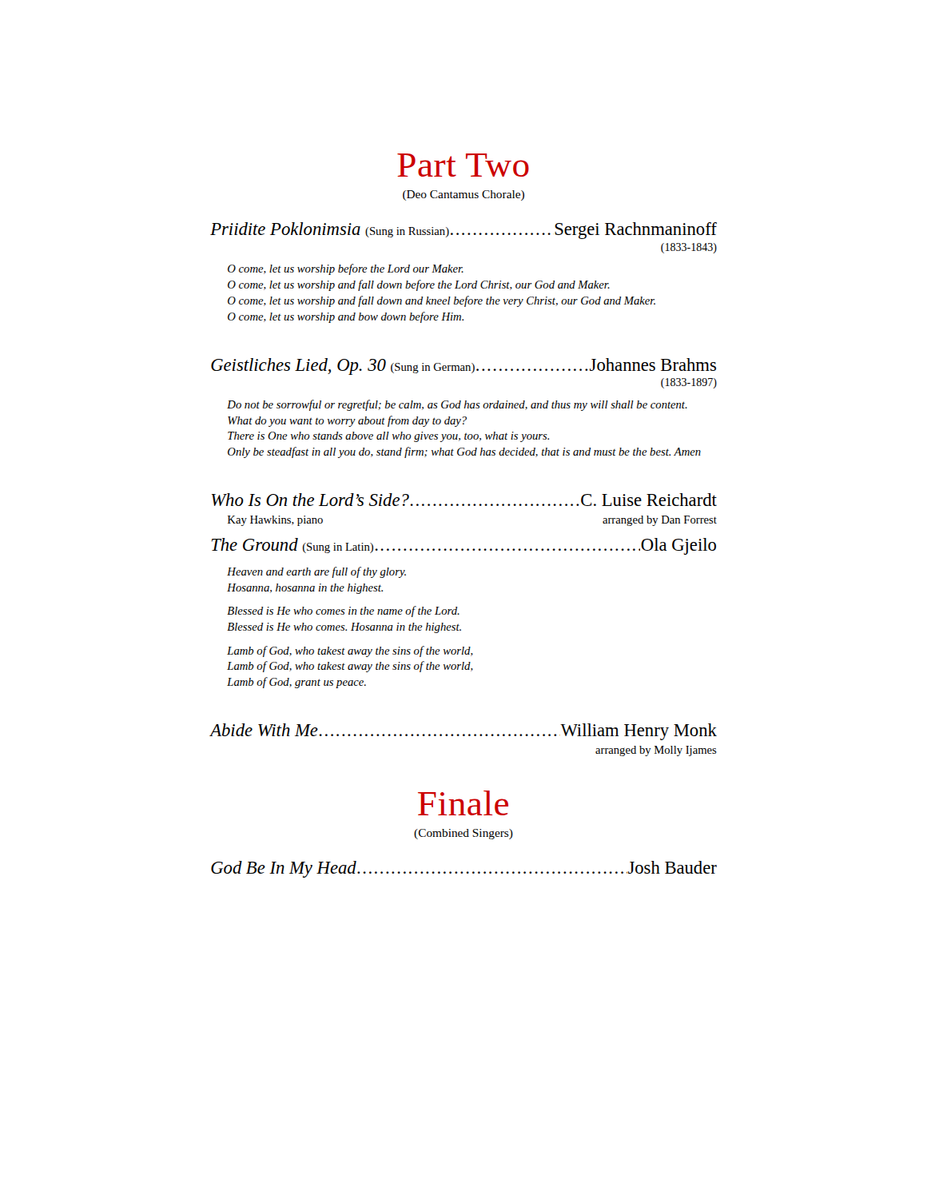Part Two
(Deo Cantamus Chorale)
Priidite Poklonimsia (Sung in Russian) ........................................................................................................................ Sergei Rachnmaninoff
(1833-1843)
O come, let us worship before the Lord our Maker.
O come, let us worship and fall down before the Lord Christ, our God and Maker.
O come, let us worship and fall down and kneel before the very Christ, our God and Maker.
O come, let us worship and bow down before Him.
Geistliches Lied, Op. 30 (Sung in German) ........................................................................................................................ Johannes Brahms
(1833-1897)
Do not be sorrowful or regretful; be calm, as God has ordained, and thus my will shall be content.
What do you want to worry about from day to day?
There is One who stands above all who gives you, too, what is yours.
Only be steadfast in all you do, stand firm; what God has decided, that is and must be the best. Amen
Who Is On the Lord’s Side? ........................................................................................................................ C. Luise Reichardt
Kay Hawkins, piano arranged by Dan Forrest
The Ground (Sung in Latin) ........................................................................................................................ Ola Gjeilo
Heaven and earth are full of thy glory.
Hosanna, hosanna in the highest.
Blessed is He who comes in the name of the Lord.
Blessed is He who comes. Hosanna in the highest.
Lamb of God, who takest away the sins of the world,
Lamb of God, who takest away the sins of the world,
Lamb of God, grant us peace.
Abide With Me ........................................................................................................................ William Henry Monk
arranged by Molly Ijames
Finale
(Combined Singers)
God Be In My Head ........................................................................................................................ Josh Bauder